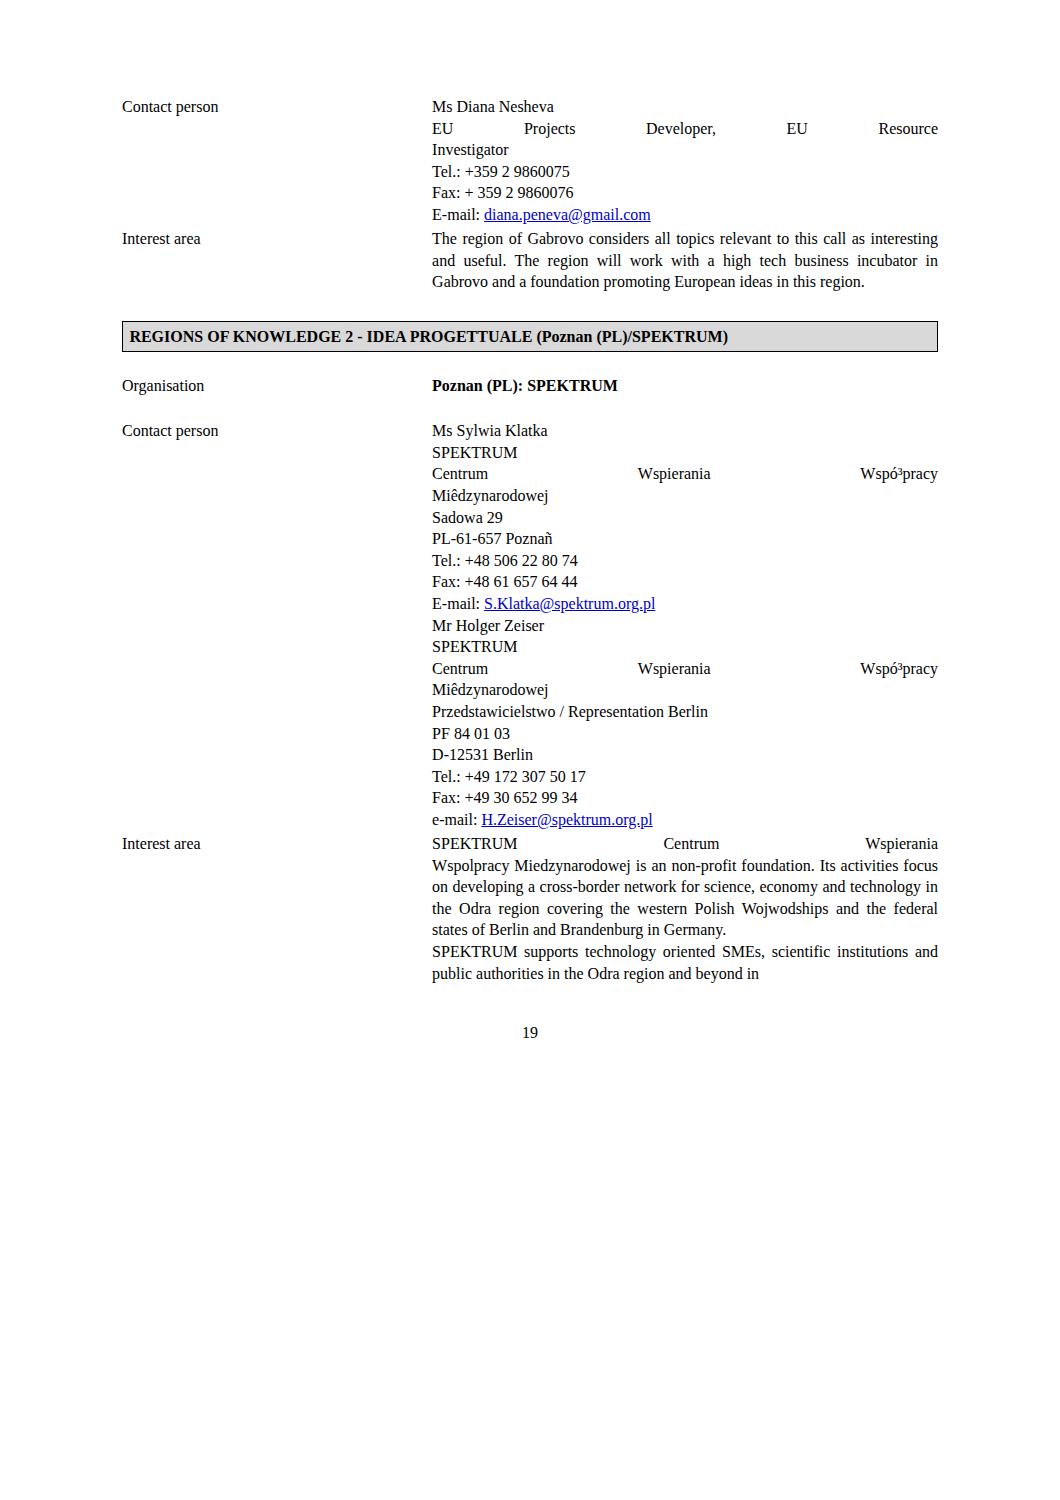| Contact person | Ms Diana Nesheva EU Projects Developer, EU Resource Investigator Tel.: +359 2 9860075 Fax: + 359 2 9860076 E-mail: diana.peneva@gmail.com |
| Interest area | The region of Gabrovo considers all topics relevant to this call as interesting and useful. The region will work with a high tech business incubator in Gabrovo and a foundation promoting European ideas in this region. |
REGIONS OF KNOWLEDGE 2 - IDEA PROGETTUALE (Poznan (PL)/SPEKTRUM)
| Organisation | Poznan (PL): SPEKTRUM |
| Contact person | Ms Sylwia Klatka SPEKTRUM Centrum Wspierania Wspó³pracy Miêdzynarodowej Sadowa 29 PL-61-657 Poznañ Tel.: +48 506 22 80 74 Fax: +48 61 657 64 44 E-mail: S.Klatka@spektrum.org.pl Mr Holger Zeiser SPEKTRUM Centrum Wspierania Wspó³pracy Miêdzynarodowej Przedstawicielstwo / Representation Berlin PF 84 01 03 D-12531 Berlin Tel.: +49 172 307 50 17 Fax: +49 30 652 99 34 e-mail: H.Zeiser@spektrum.org.pl |
| Interest area | SPEKTRUM Centrum Wspierania Wspolpracy Miedzynarodowej is an non-profit foundation. Its activities focus on developing a cross-border network for science, economy and technology in the Odra region covering the western Polish Wojwodships and the federal states of Berlin and Brandenburg in Germany. SPEKTRUM supports technology oriented SMEs, scientific institutions and public authorities in the Odra region and beyond in |
19